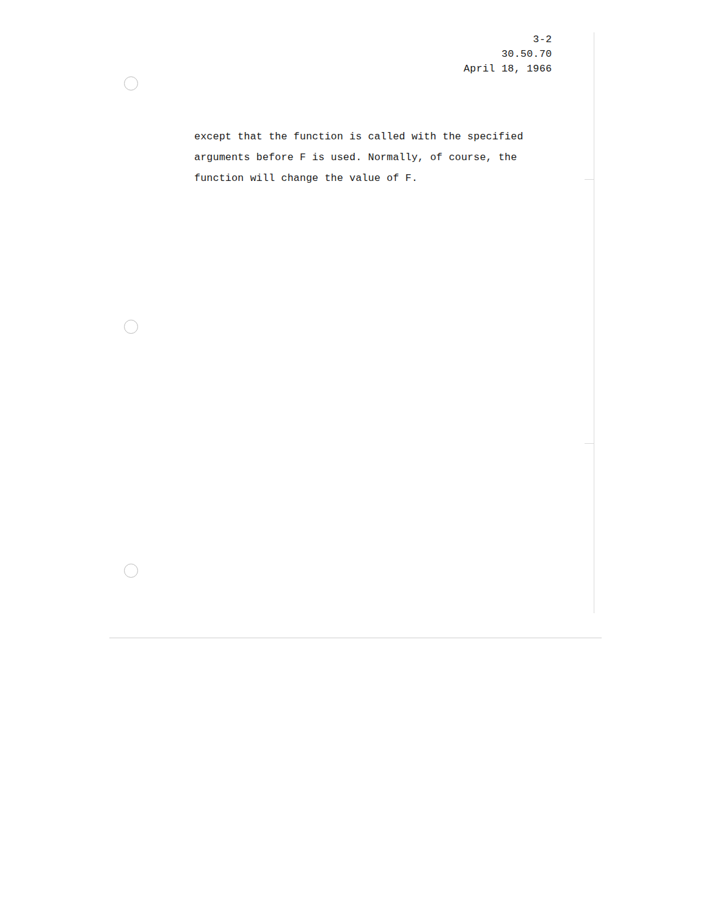3-2
30.50.70
April 18, 1966
except that the function is called with the specified arguments before F is used. Normally, of course, the function will change the value of F.